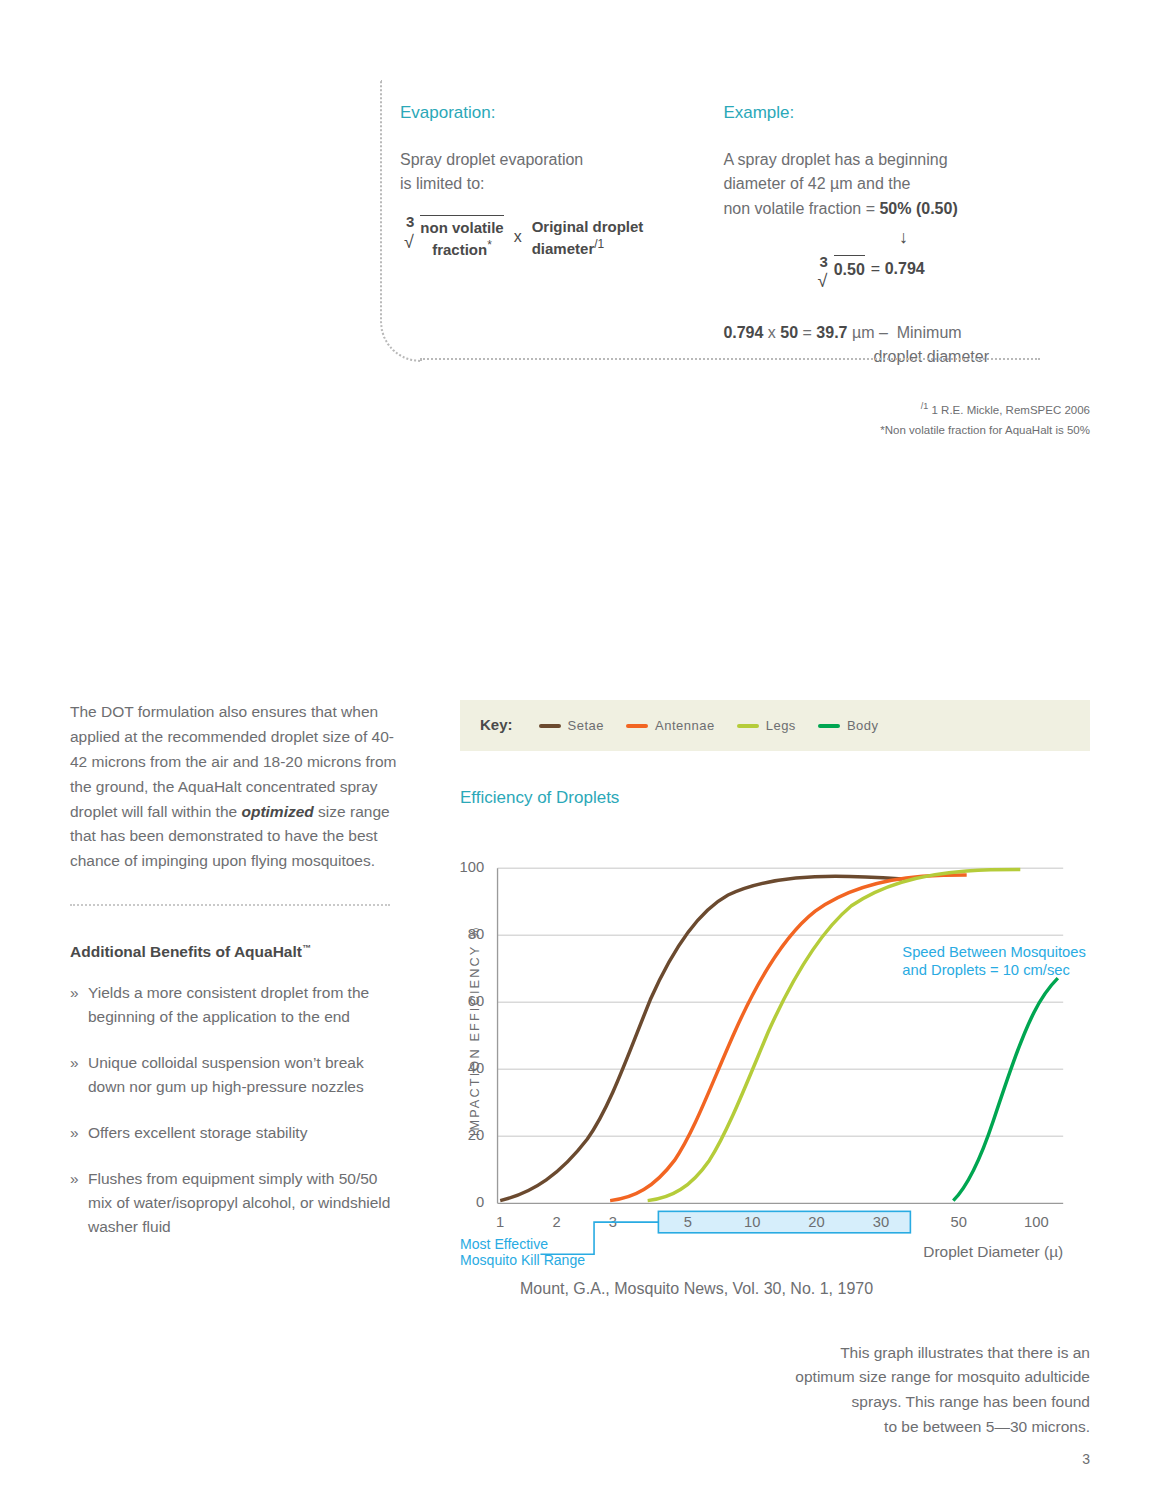Evaporation:
Spray droplet evaporation
is limited to:
3 √
non volatile
fraction*
x
Original droplet
diameter/1
Example:
A spray droplet has a beginning
diameter of 42 µm and the
non volatile fraction = 50% (0.50)
↓
3 √
0.50
= 0.794
0.794 x 50 = 39.7 µm – Minimum droplet diameter
/1 1 R.E. Mickle, RemSPEC 2006
*Non volatile fraction for AquaHalt is 50%
The DOT formulation also ensures that when applied at the recommended droplet size of 40-42 microns from the air and 18-20 microns from the ground, the AquaHalt concentrated spray droplet will fall within the optimized size range that has been demonstrated to have the best chance of impinging upon flying mosquitoes.
Additional Benefits of AquaHalt™
Yields a more consistent droplet from the beginning of the application to the end
Unique colloidal suspension won’t break down nor gum up high-pressure nozzles
Offers excellent storage stability
Flushes from equipment simply with 50/50 mix of water/isopropyl alcohol, or windshield washer fluid
Key: Setae Antennae Legs Body
Efficiency of Droplets
IMPACTION EFFICIENCY % 100 80 60 40 20 0 1 2 3 5 10 20 30 50 100 5 10 20 30 Speed Between Mosquitoes and Droplets = 10 cm/sec Most Effective Mosquito Kill Range Droplet Diameter (µ)
Mount, G.A., Mosquito News, Vol. 30, No. 1, 1970
This graph illustrates that there is an
optimum size range for mosquito adulticide
sprays. This range has been found
to be between 5—30 microns.
3